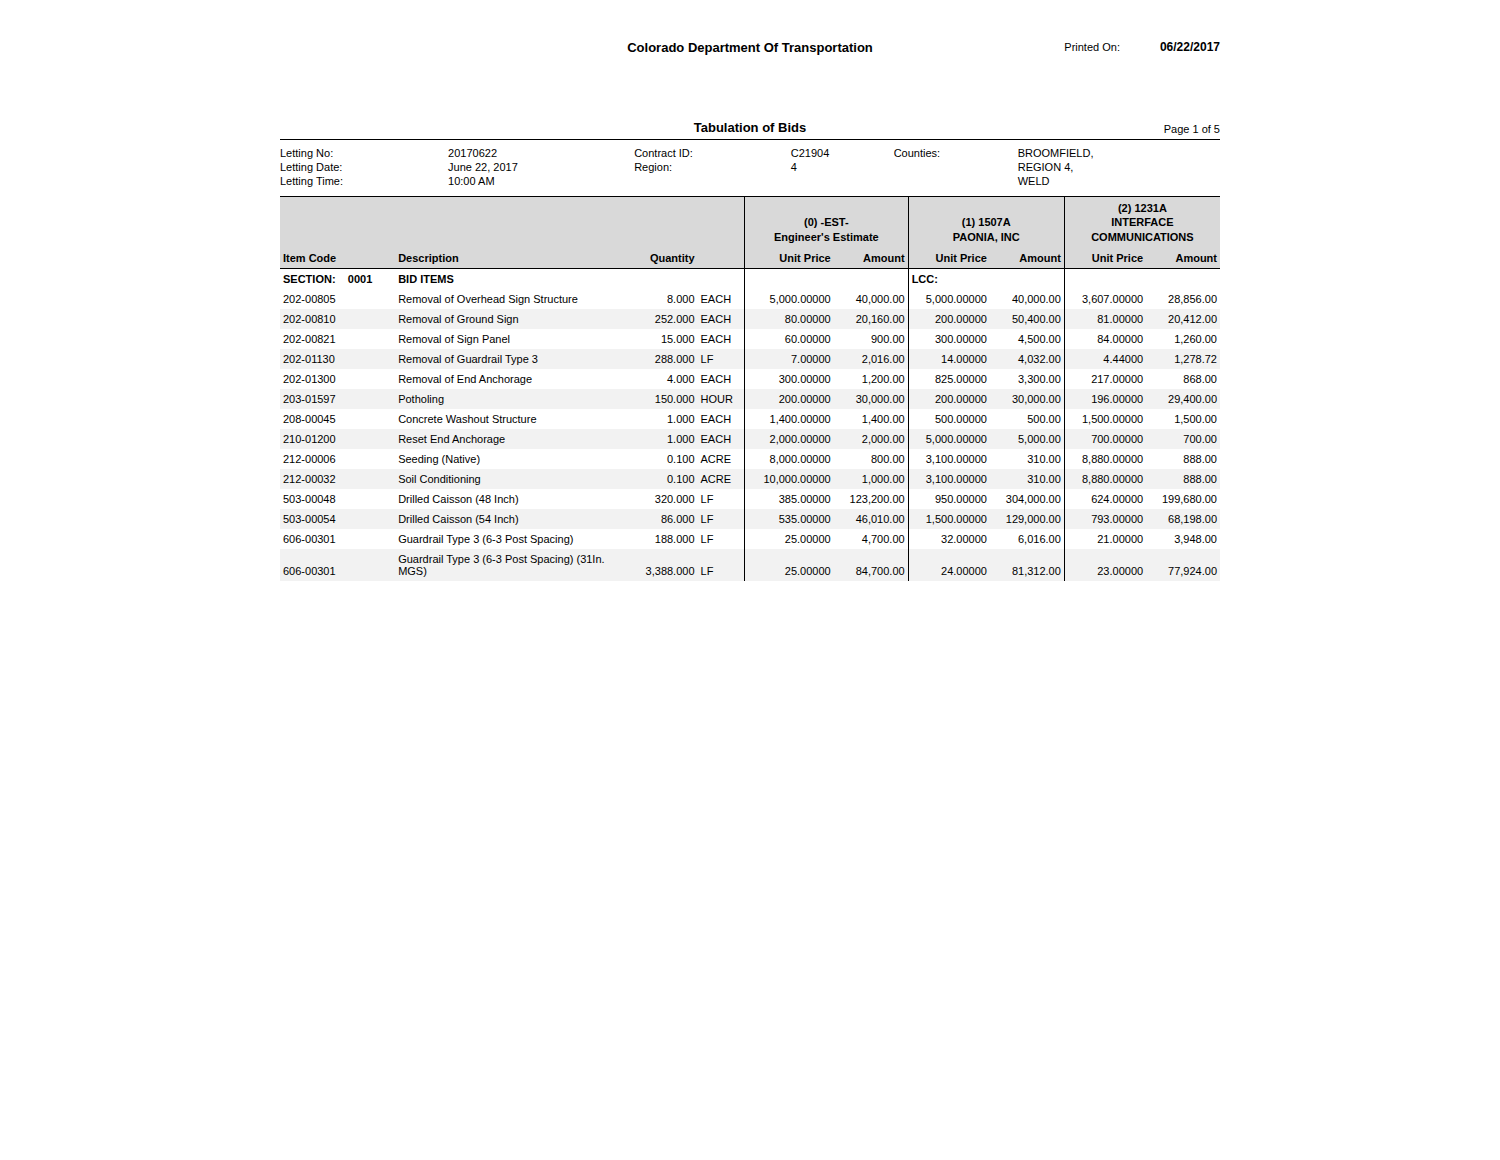Colorado Department Of Transportation
Printed On: 06/22/2017
Tabulation of Bids
Page 1 of 5
| Letting No: | 20170622 | Contract ID: | C21904 | Counties: | BROOMFIELD, |
| Letting Date: | June 22, 2017 | Region: | 4 | | REGION 4, |
| Letting Time: | 10:00 AM | | | | WELD |
| | (0) -EST- Engineer's Estimate | (1) 1507A PAONIA, INC | (2) 1231A INTERFACE COMMUNICATIONS |
| --- | --- | --- | --- |
| Item Code | Description | Quantity | | Unit Price | Amount | Unit Price | Amount | Unit Price | Amount |
| SECTION: 0001 | BID ITEMS | | | | | LCC: | | | |
| 202-00805 | Removal of Overhead Sign Structure | 8.000 | EACH | 5,000.00000 | 40,000.00 | 5,000.00000 | 40,000.00 | 3,607.00000 | 28,856.00 |
| 202-00810 | Removal of Ground Sign | 252.000 | EACH | 80.00000 | 20,160.00 | 200.00000 | 50,400.00 | 81.00000 | 20,412.00 |
| 202-00821 | Removal of Sign Panel | 15.000 | EACH | 60.00000 | 900.00 | 300.00000 | 4,500.00 | 84.00000 | 1,260.00 |
| 202-01130 | Removal of Guardrail Type 3 | 288.000 | LF | 7.00000 | 2,016.00 | 14.00000 | 4,032.00 | 4.44000 | 1,278.72 |
| 202-01300 | Removal of End Anchorage | 4.000 | EACH | 300.00000 | 1,200.00 | 825.00000 | 3,300.00 | 217.00000 | 868.00 |
| 203-01597 | Potholing | 150.000 | HOUR | 200.00000 | 30,000.00 | 200.00000 | 30,000.00 | 196.00000 | 29,400.00 |
| 208-00045 | Concrete Washout Structure | 1.000 | EACH | 1,400.00000 | 1,400.00 | 500.00000 | 500.00 | 1,500.00000 | 1,500.00 |
| 210-01200 | Reset End Anchorage | 1.000 | EACH | 2,000.00000 | 2,000.00 | 5,000.00000 | 5,000.00 | 700.00000 | 700.00 |
| 212-00006 | Seeding (Native) | 0.100 | ACRE | 8,000.00000 | 800.00 | 3,100.00000 | 310.00 | 8,880.00000 | 888.00 |
| 212-00032 | Soil Conditioning | 0.100 | ACRE | 10,000.00000 | 1,000.00 | 3,100.00000 | 310.00 | 8,880.00000 | 888.00 |
| 503-00048 | Drilled Caisson (48 Inch) | 320.000 | LF | 385.00000 | 123,200.00 | 950.00000 | 304,000.00 | 624.00000 | 199,680.00 |
| 503-00054 | Drilled Caisson (54 Inch) | 86.000 | LF | 535.00000 | 46,010.00 | 1,500.00000 | 129,000.00 | 793.00000 | 68,198.00 |
| 606-00301 | Guardrail Type 3 (6-3 Post Spacing) | 188.000 | LF | 25.00000 | 4,700.00 | 32.00000 | 6,016.00 | 21.00000 | 3,948.00 |
| 606-00301 | Guardrail Type 3 (6-3 Post Spacing) (31In. MGS) | 3,388.000 | LF | 25.00000 | 84,700.00 | 24.00000 | 81,312.00 | 23.00000 | 77,924.00 |